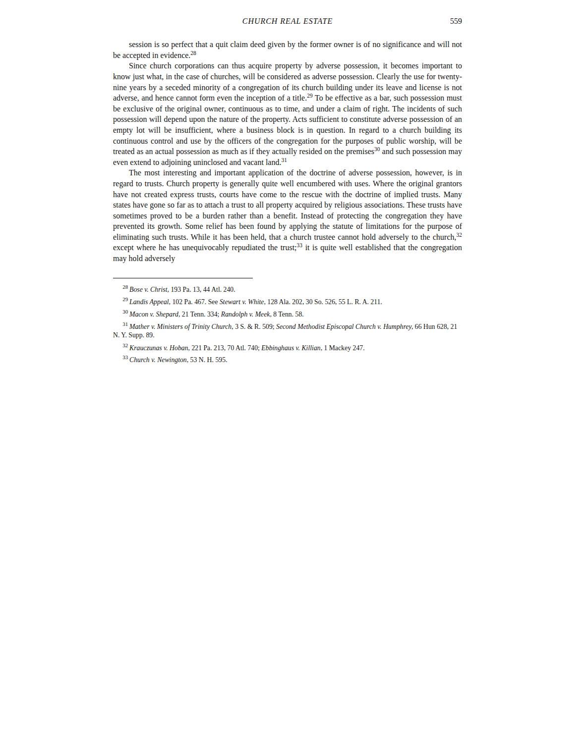CHURCH REAL ESTATE
559
session is so perfect that a quit claim deed given by the former owner is of no significance and will not be accepted in evidence.28
Since church corporations can thus acquire property by adverse possession, it becomes important to know just what, in the case of churches, will be considered as adverse possession. Clearly the use for twenty-nine years by a seceded minority of a congregation of its church building under its leave and license is not adverse, and hence cannot form even the inception of a title.29 To be effective as a bar, such possession must be exclusive of the original owner, continuous as to time, and under a claim of right. The incidents of such possession will depend upon the nature of the property. Acts sufficient to constitute adverse possession of an empty lot will be insufficient, where a business block is in question. In regard to a church building its continuous control and use by the officers of the congregation for the purposes of public worship, will be treated as an actual possession as much as if they actually resided on the premises30 and such possession may even extend to adjoining uninclosed and vacant land.31
The most interesting and important application of the doctrine of adverse possession, however, is in regard to trusts. Church property is generally quite well encumbered with uses. Where the original grantors have not created express trusts, courts have come to the rescue with the doctrine of implied trusts. Many states have gone so far as to attach a trust to all property acquired by religious associations. These trusts have sometimes proved to be a burden rather than a benefit. Instead of protecting the congregation they have prevented its growth. Some relief has been found by applying the statute of limitations for the purpose of eliminating such trusts. While it has been held, that a church trustee cannot hold adversely to the church,32 except where he has unequivocably repudiated the trust;33 it is quite well established that the congregation may hold adversely
28 Bose v. Christ, 193 Pa. 13, 44 Atl. 240.
29 Landis Appeal, 102 Pa. 467. See Stewart v. White, 128 Ala. 202, 30 So. 526, 55 L. R. A. 211.
30 Macon v. Shepard, 21 Tenn. 334; Randolph v. Meek, 8 Tenn. 58.
31 Mather v. Ministers of Trinity Church, 3 S. & R. 509; Second Methodist Episcopal Church v. Humphrey, 66 Hun 628, 21 N. Y. Supp. 89.
32 Krauczunas v. Hoban, 221 Pa. 213, 70 Atl. 740; Ebbinghaus v. Killian, 1 Mackey 247.
33 Church v. Newington, 53 N. H. 595.